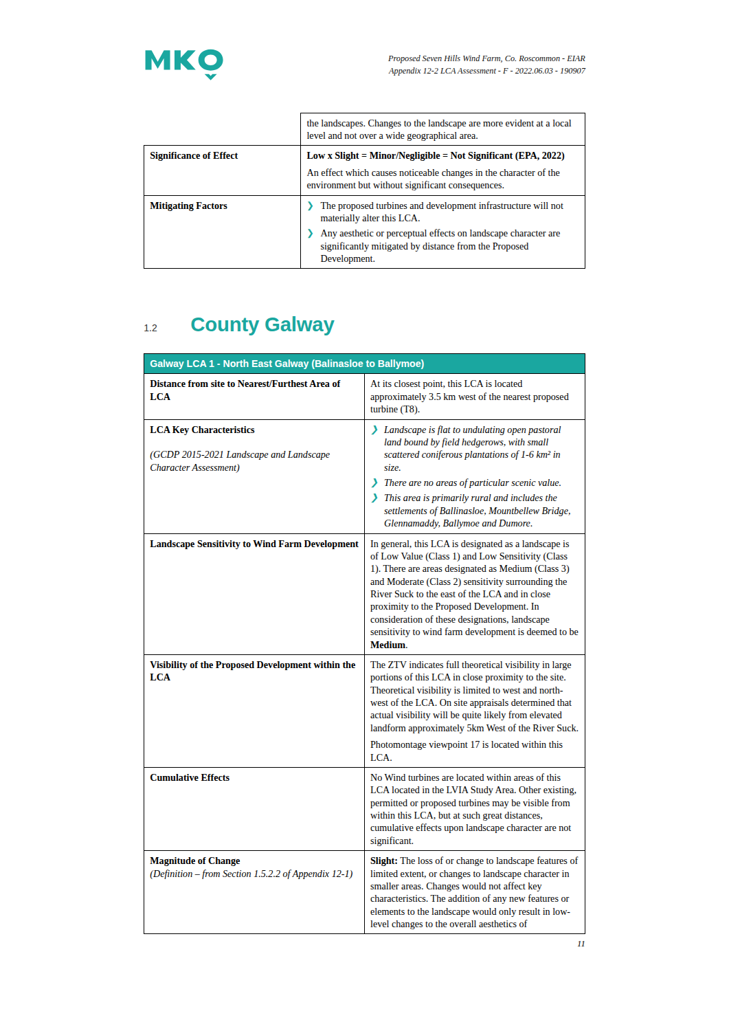Proposed Seven Hills Wind Farm, Co. Roscommon - EIAR
Appendix 12-2 LCA Assessment - F - 2022.06.03 - 190907
| | the landscapes. Changes to the landscape are more evident at a local level and not over a wide geographical area. |
| Significance of Effect | Low x Slight = Minor/Negligible = Not Significant (EPA, 2022) An effect which causes noticeable changes in the character of the environment but without significant consequences. |
| Mitigating Factors | The proposed turbines and development infrastructure will not materially alter this LCA. Any aesthetic or perceptual effects on landscape character are significantly mitigated by distance from the Proposed Development. |
1.2
County Galway
| Galway LCA 1 - North East Galway (Balinasloe to Ballymoe) |
| Distance from site to Nearest/Furthest Area of LCA | At its closest point, this LCA is located approximately 3.5 km west of the nearest proposed turbine (T8). |
| LCA Key Characteristics (GCDP 2015-2021 Landscape and Landscape Character Assessment) | Landscape is flat to undulating open pastoral land bound by field hedgerows, with small scattered coniferous plantations of 1-6 km² in size. There are no areas of particular scenic value. This area is primarily rural and includes the settlements of Ballinasloe, Mountbellew Bridge, Glennamaddy, Ballymoe and Dumore. |
| Landscape Sensitivity to Wind Farm Development | In general, this LCA is designated as a landscape is of Low Value (Class 1) and Low Sensitivity (Class 1). There are areas designated as Medium (Class 3) and Moderate (Class 2) sensitivity surrounding the River Suck to the east of the LCA and in close proximity to the Proposed Development. In consideration of these designations, landscape sensitivity to wind farm development is deemed to be Medium . |
| Visibility of the Proposed Development within the LCA | The ZTV indicates full theoretical visibility in large portions of this LCA in close proximity to the site. Theoretical visibility is limited to west and north-west of the LCA. On site appraisals determined that actual visibility will be quite likely from elevated landform approximately 5km West of the River Suck. Photomontage viewpoint 17 is located within this LCA. |
| Cumulative Effects | No Wind turbines are located within areas of this LCA located in the LVIA Study Area. Other existing, permitted or proposed turbines may be visible from within this LCA, but at such great distances, cumulative effects upon landscape character are not significant. |
| Magnitude of Change (Definition – from Section 1.5.2.2 of Appendix 12-1) | Slight: The loss of or change to landscape features of limited extent, or changes to landscape character in smaller areas. Changes would not affect key characteristics. The addition of any new features or elements to the landscape would only result in low-level changes to the overall aesthetics of |
11